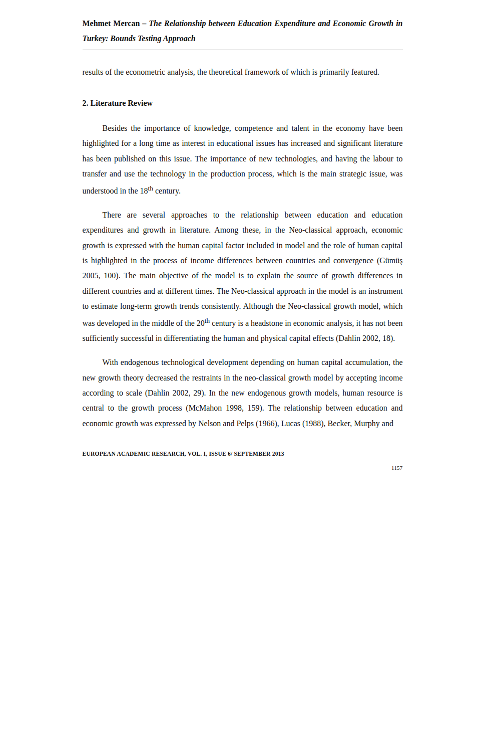Mehmet Mercan – The Relationship between Education Expenditure and Economic Growth in Turkey: Bounds Testing Approach
results of the econometric analysis, the theoretical framework of which is primarily featured.
2. Literature Review
Besides the importance of knowledge, competence and talent in the economy have been highlighted for a long time as interest in educational issues has increased and significant literature has been published on this issue. The importance of new technologies, and having the labour to transfer and use the technology in the production process, which is the main strategic issue, was understood in the 18th century.
There are several approaches to the relationship between education and education expenditures and growth in literature. Among these, in the Neo-classical approach, economic growth is expressed with the human capital factor included in model and the role of human capital is highlighted in the process of income differences between countries and convergence (Gümüş 2005, 100). The main objective of the model is to explain the source of growth differences in different countries and at different times. The Neo-classical approach in the model is an instrument to estimate long-term growth trends consistently. Although the Neo-classical growth model, which was developed in the middle of the 20th century is a headstone in economic analysis, it has not been sufficiently successful in differentiating the human and physical capital effects (Dahlin 2002, 18).
With endogenous technological development depending on human capital accumulation, the new growth theory decreased the restraints in the neo-classical growth model by accepting income according to scale (Dahlin 2002, 29). In the new endogenous growth models, human resource is central to the growth process (McMahon 1998, 159). The relationship between education and economic growth was expressed by Nelson and Pelps (1966), Lucas (1988), Becker, Murphy and
EUROPEAN ACADEMIC RESEARCH, VOL. I, ISSUE 6/ SEPTEMBER 2013
1157